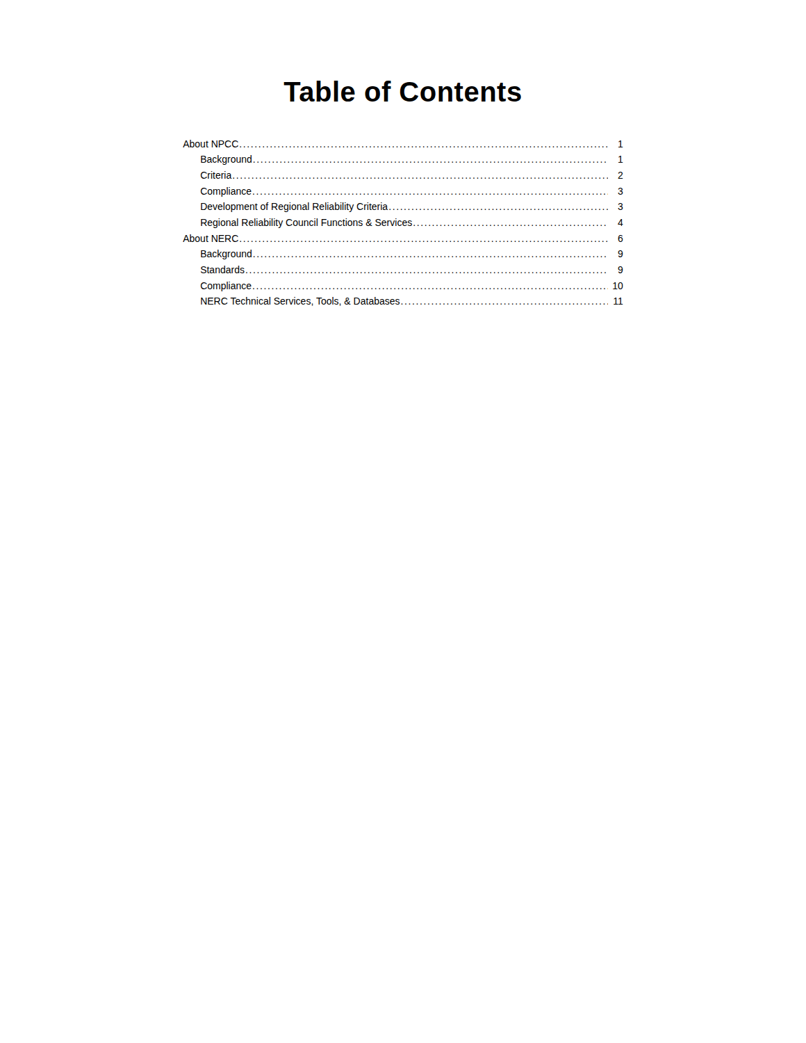Table of Contents
About NPCC ........................................................................................................................................................... 1
Background ......................................................................................................................................................... 1
Criteria .................................................................................................................................................................. 2
Compliance ......................................................................................................................................................... 3
Development of Regional Reliability Criteria ................................................................................................ 3
Regional Reliability Council Functions & Services ....................................................................................... 4
About NERC .......................................................................................................................................................... 6
Background ......................................................................................................................................................... 9
Standards ............................................................................................................................................................. 9
Compliance ....................................................................................................................................................... 10
NERC Technical Services, Tools, & Databases ....................................................................................... 11